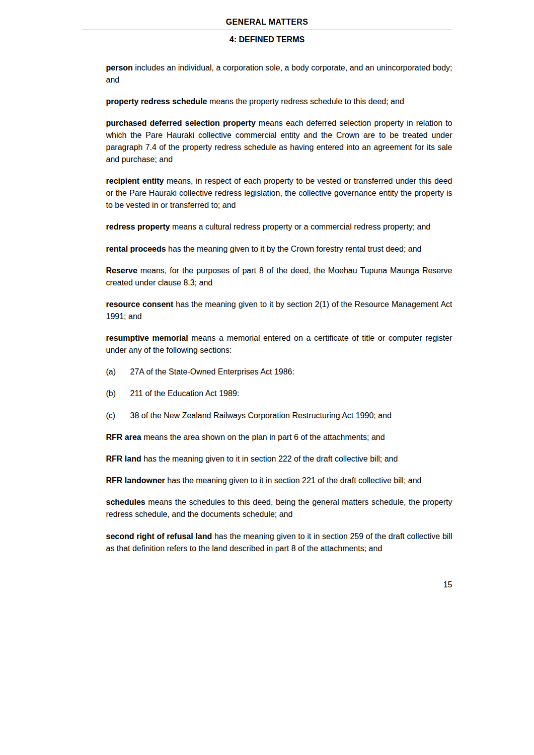GENERAL MATTERS
4: DEFINED TERMS
person includes an individual, a corporation sole, a body corporate, and an unincorporated body; and
property redress schedule means the property redress schedule to this deed; and
purchased deferred selection property means each deferred selection property in relation to which the Pare Hauraki collective commercial entity and the Crown are to be treated under paragraph 7.4 of the property redress schedule as having entered into an agreement for its sale and purchase; and
recipient entity means, in respect of each property to be vested or transferred under this deed or the Pare Hauraki collective redress legislation, the collective governance entity the property is to be vested in or transferred to; and
redress property means a cultural redress property or a commercial redress property; and
rental proceeds has the meaning given to it by the Crown forestry rental trust deed; and
Reserve means, for the purposes of part 8 of the deed, the Moehau Tupuna Maunga Reserve created under clause 8.3; and
resource consent has the meaning given to it by section 2(1) of the Resource Management Act 1991; and
resumptive memorial means a memorial entered on a certificate of title or computer register under any of the following sections:
(a) 27A of the State-Owned Enterprises Act 1986:
(b) 211 of the Education Act 1989:
(c) 38 of the New Zealand Railways Corporation Restructuring Act 1990; and
RFR area means the area shown on the plan in part 6 of the attachments; and
RFR land has the meaning given to it in section 222 of the draft collective bill; and
RFR landowner has the meaning given to it in section 221 of the draft collective bill; and
schedules means the schedules to this deed, being the general matters schedule, the property redress schedule, and the documents schedule; and
second right of refusal land has the meaning given to it in section 259 of the draft collective bill as that definition refers to the land described in part 8 of the attachments; and
15